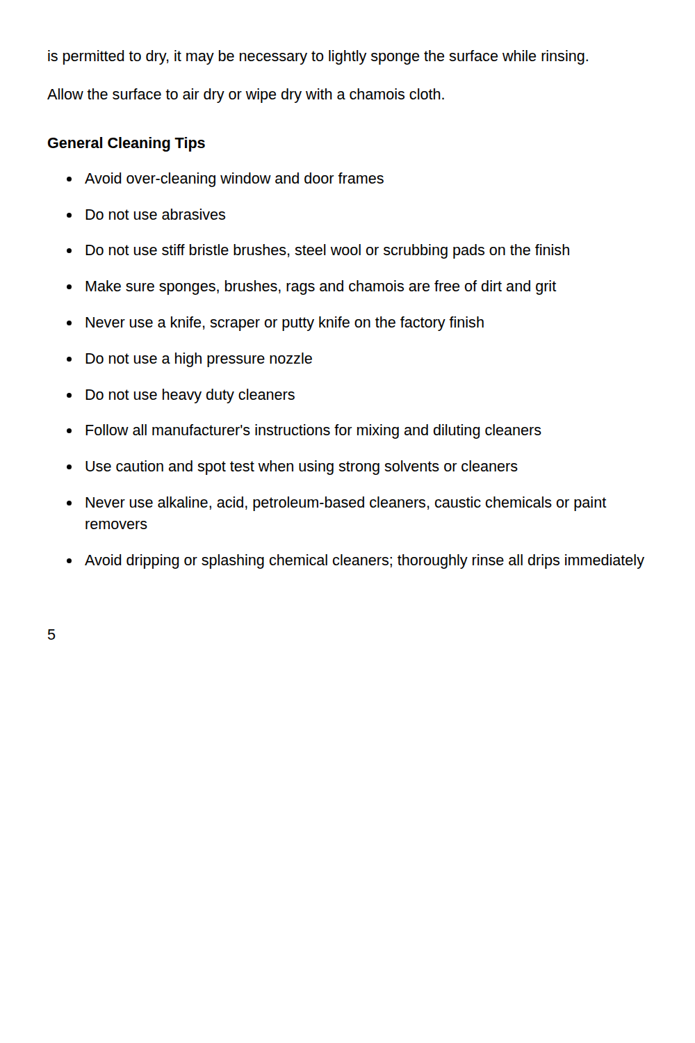is permitted to dry, it may be necessary to lightly sponge the surface while rinsing.
Allow the surface to air dry or wipe dry with a chamois cloth.
General Cleaning Tips
Avoid over-cleaning window and door frames
Do not use abrasives
Do not use stiff bristle brushes, steel wool or scrubbing pads on the finish
Make sure sponges, brushes, rags and chamois are free of dirt and grit
Never use a knife, scraper or putty knife on the factory finish
Do not use a high pressure nozzle
Do not use heavy duty cleaners
Follow all manufacturer's instructions for mixing and diluting cleaners
Use caution and spot test when using strong solvents or cleaners
Never use alkaline, acid, petroleum-based cleaners, caustic chemicals or paint removers
Avoid dripping or splashing chemical cleaners; thoroughly rinse all drips immediately
5